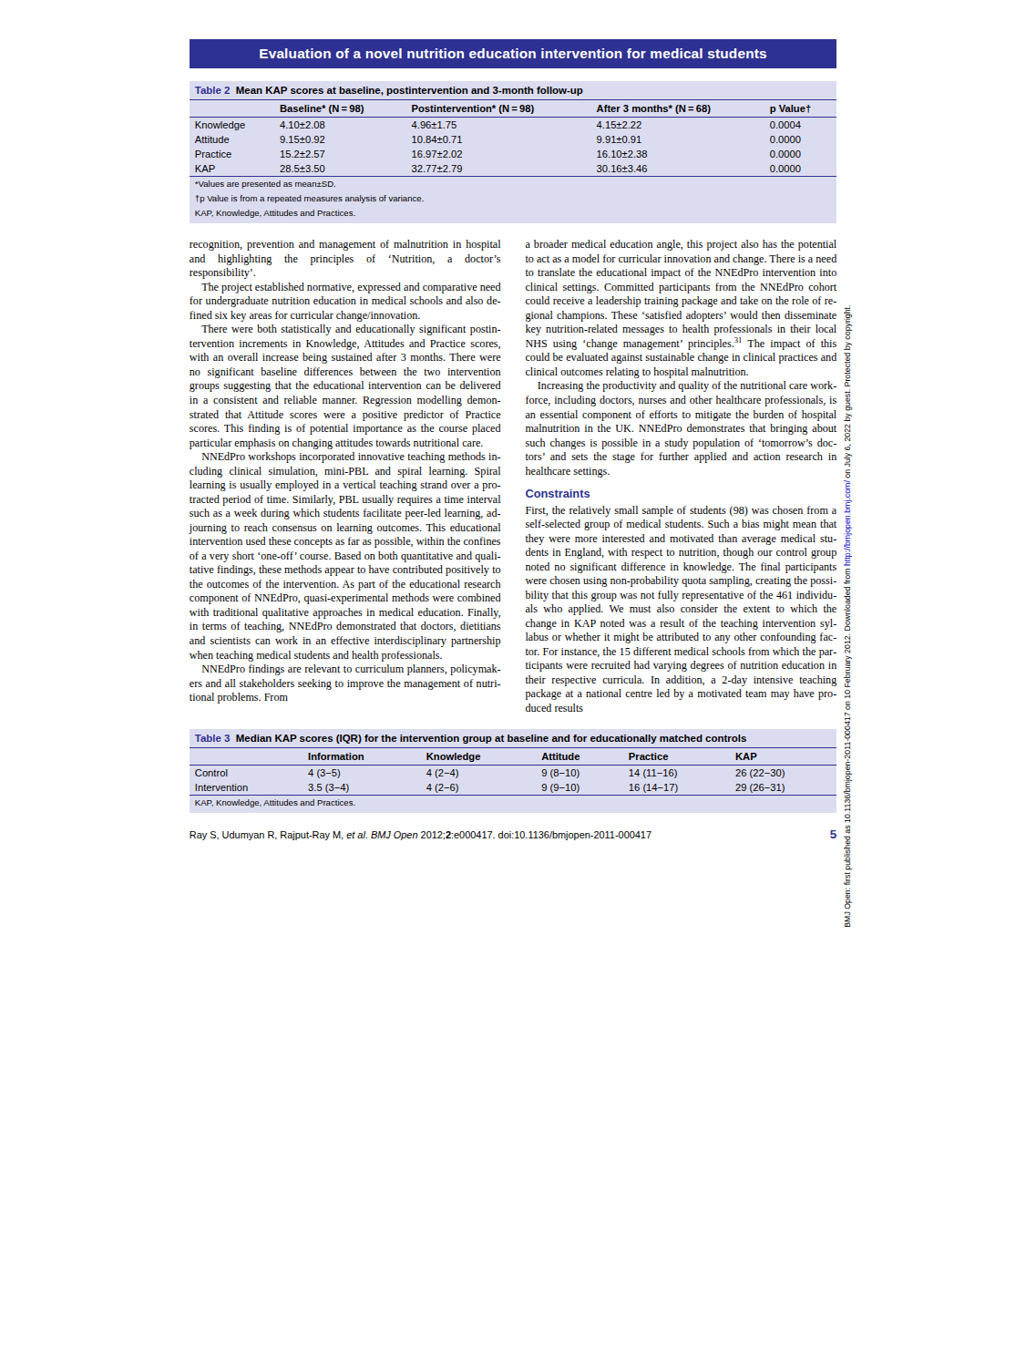BMJ Open: first published as 10.1136/bmjopen-2011-000417 on 10 February 2012. Downloaded from http://bmjopen.bmj.com/ on July 6, 2022 by guest. Protected by copyright.
Evaluation of a novel nutrition education intervention for medical students
Table 2 Mean KAP scores at baseline, postintervention and 3-month follow-up
| | Baseline* (N = 98) | Postintervention* (N = 98) | After 3 months* (N = 68) | p Value† |
| --- | --- | --- | --- | --- |
| Knowledge | 4.10±2.08 | 4.96±1.75 | 4.15±2.22 | 0.0004 |
| Attitude | 9.15±0.92 | 10.84±0.71 | 9.91±0.91 | 0.0000 |
| Practice | 15.2±2.57 | 16.97±2.02 | 16.10±2.38 | 0.0000 |
| KAP | 28.5±3.50 | 32.77±2.79 | 30.16±3.46 | 0.0000 |
| *Values are presented as mean±SD. |
| †p Value is from a repeated measures analysis of variance. |
| KAP, Knowledge, Attitudes and Practices. |
recognition, prevention and management of malnutrition in hospital and highlighting the principles of ‘Nutrition, a doctor’s responsibility’.
The project established normative, expressed and comparative need for undergraduate nutrition education in medical schools and also defined six key areas for curricular change/innovation.
There were both statistically and educationally significant postintervention increments in Knowledge, Attitudes and Practice scores, with an overall increase being sustained after 3 months. There were no significant baseline differences between the two intervention groups suggesting that the educational intervention can be delivered in a consistent and reliable manner. Regression modelling demonstrated that Attitude scores were a positive predictor of Practice scores. This finding is of potential importance as the course placed particular emphasis on changing attitudes towards nutritional care.
NNEdPro workshops incorporated innovative teaching methods including clinical simulation, mini-PBL and spiral learning. Spiral learning is usually employed in a vertical teaching strand over a protracted period of time. Similarly, PBL usually requires a time interval such as a week during which students facilitate peer-led learning, adjourning to reach consensus on learning outcomes. This educational intervention used these concepts as far as possible, within the confines of a very short ‘one-off’ course. Based on both quantitative and qualitative findings, these methods appear to have contributed positively to the outcomes of the intervention. As part of the educational research component of NNEdPro, quasi-experimental methods were combined with traditional qualitative approaches in medical education. Finally, in terms of teaching, NNEdPro demonstrated that doctors, dietitians and scientists can work in an effective interdisciplinary partnership when teaching medical students and health professionals.
NNEdPro findings are relevant to curriculum planners, policymakers and all stakeholders seeking to improve the management of nutritional problems. From
a broader medical education angle, this project also has the potential to act as a model for curricular innovation and change. There is a need to translate the educational impact of the NNEdPro intervention into clinical settings. Committed participants from the NNEdPro cohort could receive a leadership training package and take on the role of regional champions. These ‘satisfied adopters’ would then disseminate key nutrition-related messages to health professionals in their local NHS using ‘change management’ principles.31 The impact of this could be evaluated against sustainable change in clinical practices and clinical outcomes relating to hospital malnutrition.
Increasing the productivity and quality of the nutritional care workforce, including doctors, nurses and other healthcare professionals, is an essential component of efforts to mitigate the burden of hospital malnutrition in the UK. NNEdPro demonstrates that bringing about such changes is possible in a study population of ‘tomorrow’s doctors’ and sets the stage for further applied and action research in healthcare settings.
Constraints
First, the relatively small sample of students (98) was chosen from a self-selected group of medical students. Such a bias might mean that they were more interested and motivated than average medical students in England, with respect to nutrition, though our control group noted no significant difference in knowledge. The final participants were chosen using non-probability quota sampling, creating the possibility that this group was not fully representative of the 461 individuals who applied. We must also consider the extent to which the change in KAP noted was a result of the teaching intervention syllabus or whether it might be attributed to any other confounding factor. For instance, the 15 different medical schools from which the participants were recruited had varying degrees of nutrition education in their respective curricula. In addition, a 2-day intensive teaching package at a national centre led by a motivated team may have produced results
Table 3 Median KAP scores (IQR) for the intervention group at baseline and for educationally matched controls
| | Information | Knowledge | Attitude | Practice | KAP |
| --- | --- | --- | --- | --- | --- |
| Control | 4 (3−5) | 4 (2−4) | 9 (8−10) | 14 (11−16) | 26 (22−30) |
| Intervention | 3.5 (3−4) | 4 (2−6) | 9 (9−10) | 16 (14−17) | 29 (26−31) |
| KAP, Knowledge, Attitudes and Practices. |
Ray S, Udumyan R, Rajput-Ray M, et al. BMJ Open 2012;2:e000417. doi:10.1136/bmjopen-2011-000417
5